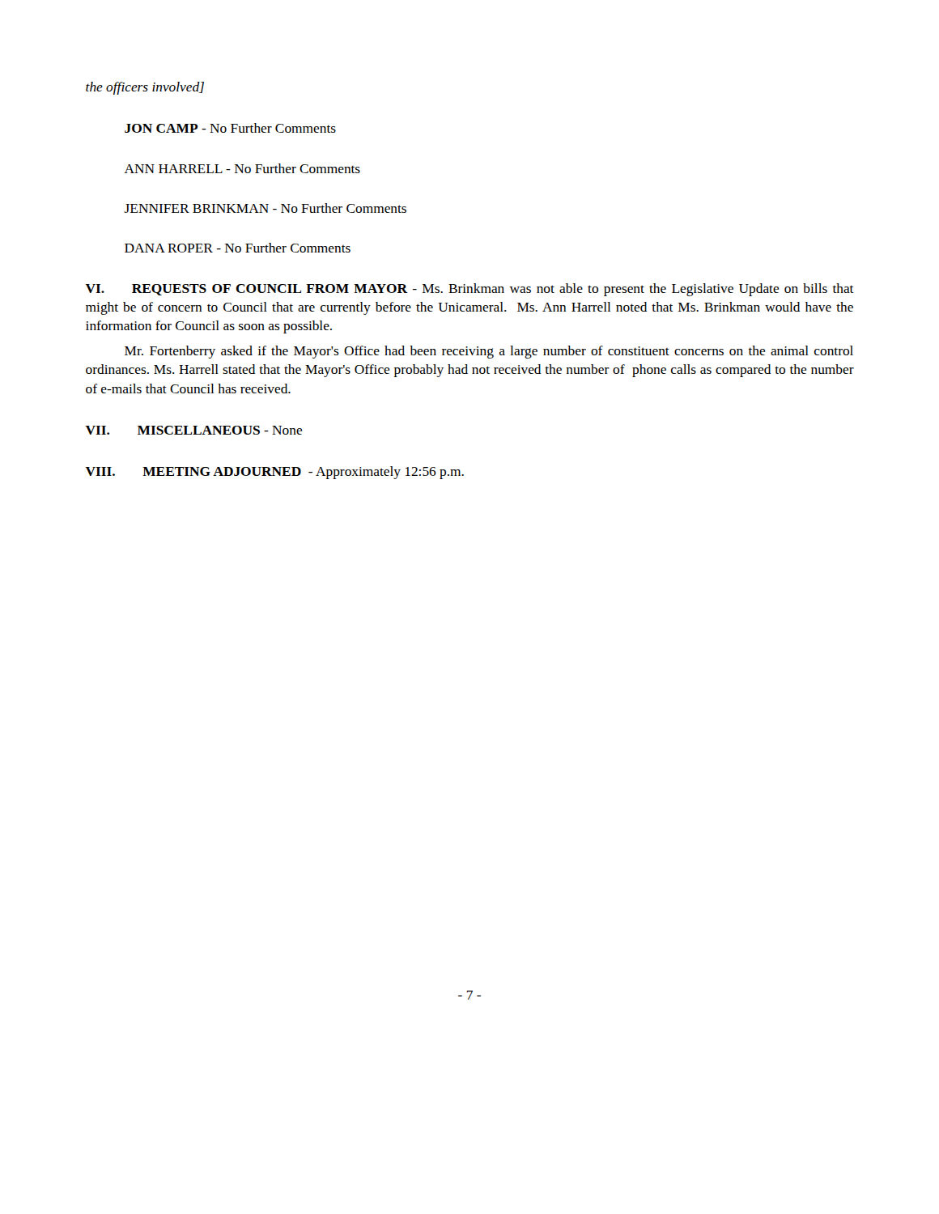the officers involved]
JON CAMP - No Further Comments
ANN HARRELL - No Further Comments
JENNIFER BRINKMAN - No Further Comments
DANA ROPER - No Further Comments
VI. REQUESTS OF COUNCIL FROM MAYOR - Ms. Brinkman was not able to present the Legislative Update on bills that might be of concern to Council that are currently before the Unicameral. Ms. Ann Harrell noted that Ms. Brinkman would have the information for Council as soon as possible.
Mr. Fortenberry asked if the Mayor's Office had been receiving a large number of constituent concerns on the animal control ordinances. Ms. Harrell stated that the Mayor's Office probably had not received the number of phone calls as compared to the number of e-mails that Council has received.
VII. MISCELLANEOUS - None
VIII. MEETING ADJOURNED - Approximately 12:56 p.m.
- 7 -